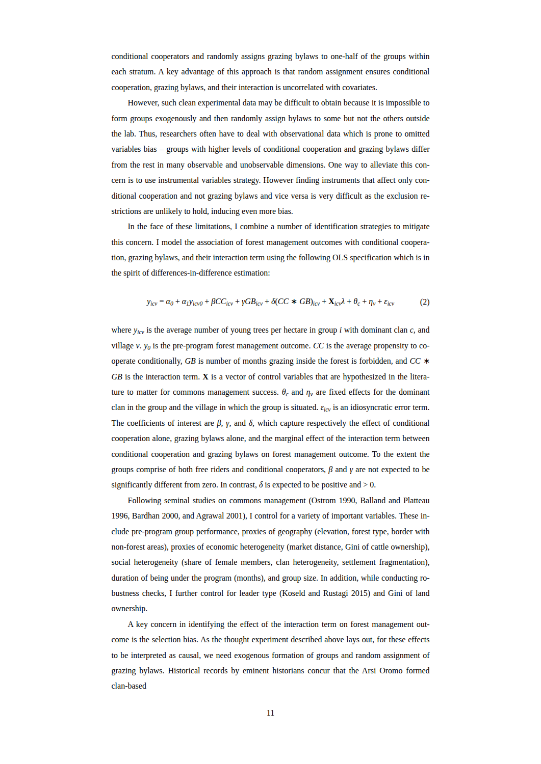conditional cooperators and randomly assigns grazing bylaws to one-half of the groups within each stratum. A key advantage of this approach is that random assignment ensures conditional cooperation, grazing bylaws, and their interaction is uncorrelated with covariates.
However, such clean experimental data may be difficult to obtain because it is impossible to form groups exogenously and then randomly assign bylaws to some but not the others outside the lab. Thus, researchers often have to deal with observational data which is prone to omitted variables bias – groups with higher levels of conditional cooperation and grazing bylaws differ from the rest in many observable and unobservable dimensions. One way to alleviate this concern is to use instrumental variables strategy. However finding instruments that affect only conditional cooperation and not grazing bylaws and vice versa is very difficult as the exclusion restrictions are unlikely to hold, inducing even more bias.
In the face of these limitations, I combine a number of identification strategies to mitigate this concern. I model the association of forest management outcomes with conditional cooperation, grazing bylaws, and their interaction term using the following OLS specification which is in the spirit of differences-in-difference estimation:
yicv = α0 + α1yicv0 + βCCicv + γGBicv + δ(CC ∗ GB)icv + Xicvλ + θc + ηv + εicv (2)
where yicv is the average number of young trees per hectare in group i with dominant clan c, and village v. y0 is the pre-program forest management outcome. CC is the average propensity to cooperate conditionally, GB is number of months grazing inside the forest is forbidden, and CC ∗ GB is the interaction term. X is a vector of control variables that are hypothesized in the literature to matter for commons management success. θc and ηv are fixed effects for the dominant clan in the group and the village in which the group is situated. εicv is an idiosyncratic error term. The coefficients of interest are β, γ, and δ, which capture respectively the effect of conditional cooperation alone, grazing bylaws alone, and the marginal effect of the interaction term between conditional cooperation and grazing bylaws on forest management outcome. To the extent the groups comprise of both free riders and conditional cooperators, β and γ are not expected to be significantly different from zero. In contrast, δ is expected to be positive and > 0.
Following seminal studies on commons management (Ostrom 1990, Balland and Platteau 1996, Bardhan 2000, and Agrawal 2001), I control for a variety of important variables. These include pre-program group performance, proxies of geography (elevation, forest type, border with non-forest areas), proxies of economic heterogeneity (market distance, Gini of cattle ownership), social heterogeneity (share of female members, clan heterogeneity, settlement fragmentation), duration of being under the program (months), and group size. In addition, while conducting robustness checks, I further control for leader type (Koseld and Rustagi 2015) and Gini of land ownership.
A key concern in identifying the effect of the interaction term on forest management outcome is the selection bias. As the thought experiment described above lays out, for these effects to be interpreted as causal, we need exogenous formation of groups and random assignment of grazing bylaws. Historical records by eminent historians concur that the Arsi Oromo formed clan-based
11